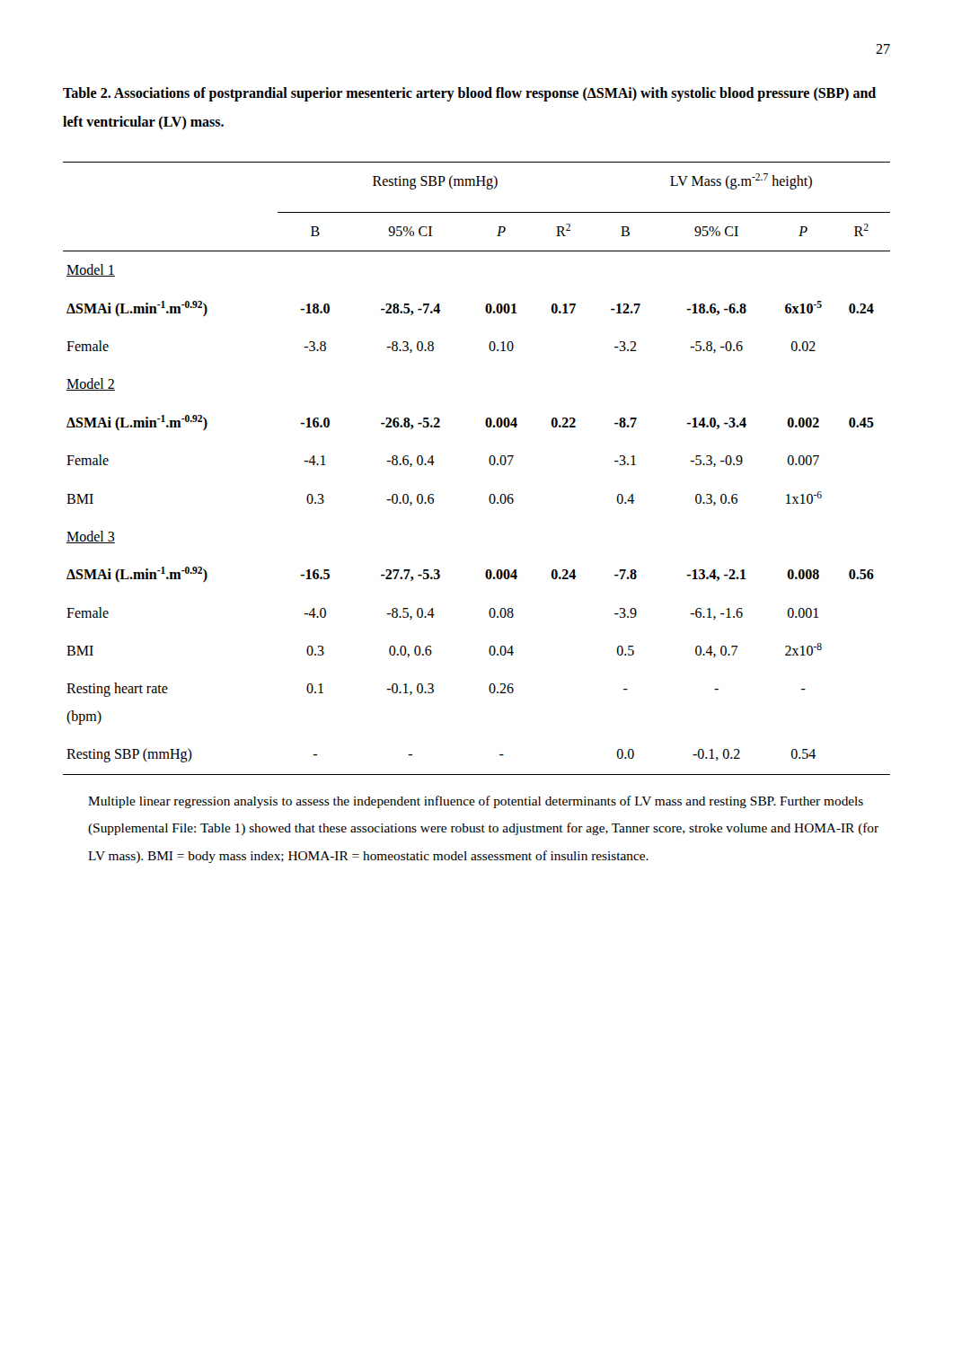27
Table 2. Associations of postprandial superior mesenteric artery blood flow response (ΔSMAi) with systolic blood pressure (SBP) and left ventricular (LV) mass.
| | Resting SBP (mmHg) | LV Mass (g.m -2.7 height) |
| --- | --- | --- |
| | B | 95% CI | P | R 2 | B | 95% CI | P | R 2 |
| Model 1 | | | | | | | | |
| ΔSMAi (L.min -1 .m -0.92 ) | -18.0 | -28.5, -7.4 | 0.001 | 0.17 | -12.7 | -18.6, -6.8 | 6x10 -5 | 0.24 |
| Female | -3.8 | -8.3, 0.8 | 0.10 | | -3.2 | -5.8, -0.6 | 0.02 | |
| Model 2 | | | | | | | | |
| ΔSMAi (L.min -1 .m -0.92 ) | -16.0 | -26.8, -5.2 | 0.004 | 0.22 | -8.7 | -14.0, -3.4 | 0.002 | 0.45 |
| Female | -4.1 | -8.6, 0.4 | 0.07 | | -3.1 | -5.3, -0.9 | 0.007 | |
| BMI | 0.3 | -0.0, 0.6 | 0.06 | | 0.4 | 0.3, 0.6 | 1x10 -6 | |
| Model 3 | | | | | | | | |
| ΔSMAi (L.min -1 .m -0.92 ) | -16.5 | -27.7, -5.3 | 0.004 | 0.24 | -7.8 | -13.4, -2.1 | 0.008 | 0.56 |
| Female | -4.0 | -8.5, 0.4 | 0.08 | | -3.9 | -6.1, -1.6 | 0.001 | |
| BMI | 0.3 | 0.0, 0.6 | 0.04 | | 0.5 | 0.4, 0.7 | 2x10 -8 | |
| Resting heart rate (bpm) | 0.1 | -0.1, 0.3 | 0.26 | | - | - | - | |
| Resting SBP (mmHg) | - | - | - | | 0.0 | -0.1, 0.2 | 0.54 | |
Multiple linear regression analysis to assess the independent influence of potential determinants of LV mass and resting SBP. Further models (Supplemental File: Table 1) showed that these associations were robust to adjustment for age, Tanner score, stroke volume and HOMA-IR (for LV mass). BMI = body mass index; HOMA-IR = homeostatic model assessment of insulin resistance.